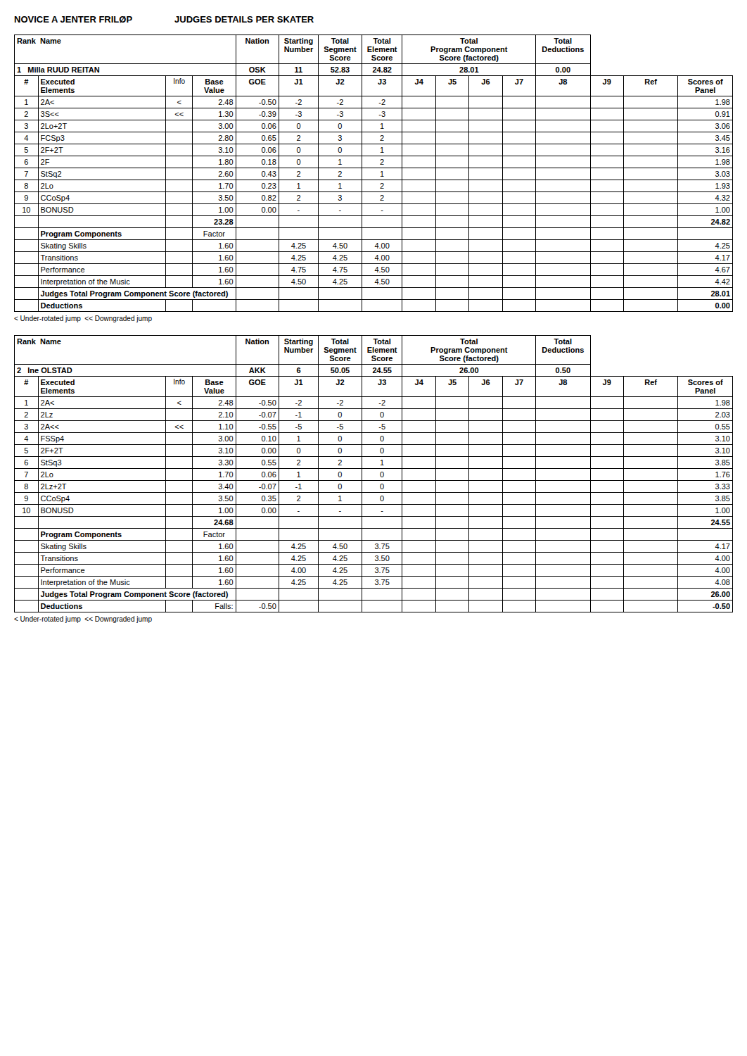NOVICE A JENTER FRILØP JUDGES DETAILS PER SKATER
| Rank Name | Nation | Starting Number | Total Segment Score | Total Element Score | Total Program Component Score (factored) | Total Deductions |
| --- | --- | --- | --- | --- | --- | --- |
| 1 Milla RUUD REITAN | OSK | 11 | 52.83 | 24.82 | 28.01 | 0.00 |
| # | Executed Elements | Info | Base Value | GOE | J1 | J2 | J3 | J4 | J5 | J6 | J7 | J8 | J9 | Ref | Scores of Panel |
| 1 | 2A< | < | 2.48 | -0.50 | -2 | -2 | -2 | | | | | | | | 1.98 |
| 2 | 3S<< | << | 1.30 | -0.39 | -3 | -3 | -3 | | | | | | | | 0.91 |
| 3 | 2Lo+2T | | 3.00 | 0.06 | 0 | 0 | 1 | | | | | | | | 3.06 |
| 4 | FCSp3 | | 2.80 | 0.65 | 2 | 3 | 2 | | | | | | | | 3.45 |
| 5 | 2F+2T | | 3.10 | 0.06 | 0 | 0 | 1 | | | | | | | | 3.16 |
| 6 | 2F | | 1.80 | 0.18 | 0 | 1 | 2 | | | | | | | | 1.98 |
| 7 | StSq2 | | 2.60 | 0.43 | 2 | 2 | 1 | | | | | | | | 3.03 |
| 8 | 2Lo | | 1.70 | 0.23 | 1 | 1 | 2 | | | | | | | | 1.93 |
| 9 | CCoSp4 | | 3.50 | 0.82 | 2 | 3 | 2 | | | | | | | | 4.32 |
| 10 | BONUSD | | 1.00 | 0.00 | - | - | - | | | | | | | | 1.00 |
| | | | 23.28 | | | | | | | | | | | | 24.82 |
| | Program Components | | Factor | | | | | | | | | | | | |
| | Skating Skills | | 1.60 | | 4.25 | 4.50 | 4.00 | | | | | | | | 4.25 |
| | Transitions | | 1.60 | | 4.25 | 4.25 | 4.00 | | | | | | | | 4.17 |
| | Performance | | 1.60 | | 4.75 | 4.75 | 4.50 | | | | | | | | 4.67 |
| | Interpretation of the Music | | 1.60 | | 4.50 | 4.25 | 4.50 | | | | | | | | 4.42 |
| | Judges Total Program Component Score (factored) | | | | | | | | | | | | 28.01 |
| | Deductions | | | | | | | | | | | | | | 0.00 |
< Under-rotated jump << Downgraded jump
| Rank Name | Nation | Starting Number | Total Segment Score | Total Element Score | Total Program Component Score (factored) | Total Deductions |
| --- | --- | --- | --- | --- | --- | --- |
| 2 Ine OLSTAD | AKK | 6 | 50.05 | 24.55 | 26.00 | 0.50 |
| # | Executed Elements | Info | Base Value | GOE | J1 | J2 | J3 | J4 | J5 | J6 | J7 | J8 | J9 | Ref | Scores of Panel |
| 1 | 2A< | < | 2.48 | -0.50 | -2 | -2 | -2 | | | | | | | | 1.98 |
| 2 | 2Lz | | 2.10 | -0.07 | -1 | 0 | 0 | | | | | | | | 2.03 |
| 3 | 2A<< | << | 1.10 | -0.55 | -5 | -5 | -5 | | | | | | | | 0.55 |
| 4 | FSSp4 | | 3.00 | 0.10 | 1 | 0 | 0 | | | | | | | | 3.10 |
| 5 | 2F+2T | | 3.10 | 0.00 | 0 | 0 | 0 | | | | | | | | 3.10 |
| 6 | StSq3 | | 3.30 | 0.55 | 2 | 2 | 1 | | | | | | | | 3.85 |
| 7 | 2Lo | | 1.70 | 0.06 | 1 | 0 | 0 | | | | | | | | 1.76 |
| 8 | 2Lz+2T | | 3.40 | -0.07 | -1 | 0 | 0 | | | | | | | | 3.33 |
| 9 | CCoSp4 | | 3.50 | 0.35 | 2 | 1 | 0 | | | | | | | | 3.85 |
| 10 | BONUSD | | 1.00 | 0.00 | - | - | - | | | | | | | | 1.00 |
| | | | 24.68 | | | | | | | | | | | | 24.55 |
| | Program Components | | Factor | | | | | | | | | | | | |
| | Skating Skills | | 1.60 | | 4.25 | 4.50 | 3.75 | | | | | | | | 4.17 |
| | Transitions | | 1.60 | | 4.25 | 4.25 | 3.50 | | | | | | | | 4.00 |
| | Performance | | 1.60 | | 4.00 | 4.25 | 3.75 | | | | | | | | 4.00 |
| | Interpretation of the Music | | 1.60 | | 4.25 | 4.25 | 3.75 | | | | | | | | 4.08 |
| | Judges Total Program Component Score (factored) | | | | | | | | | | | | 26.00 |
| | Deductions | | Falls: | -0.50 | | | | | | | | | | | -0.50 |
< Under-rotated jump << Downgraded jump